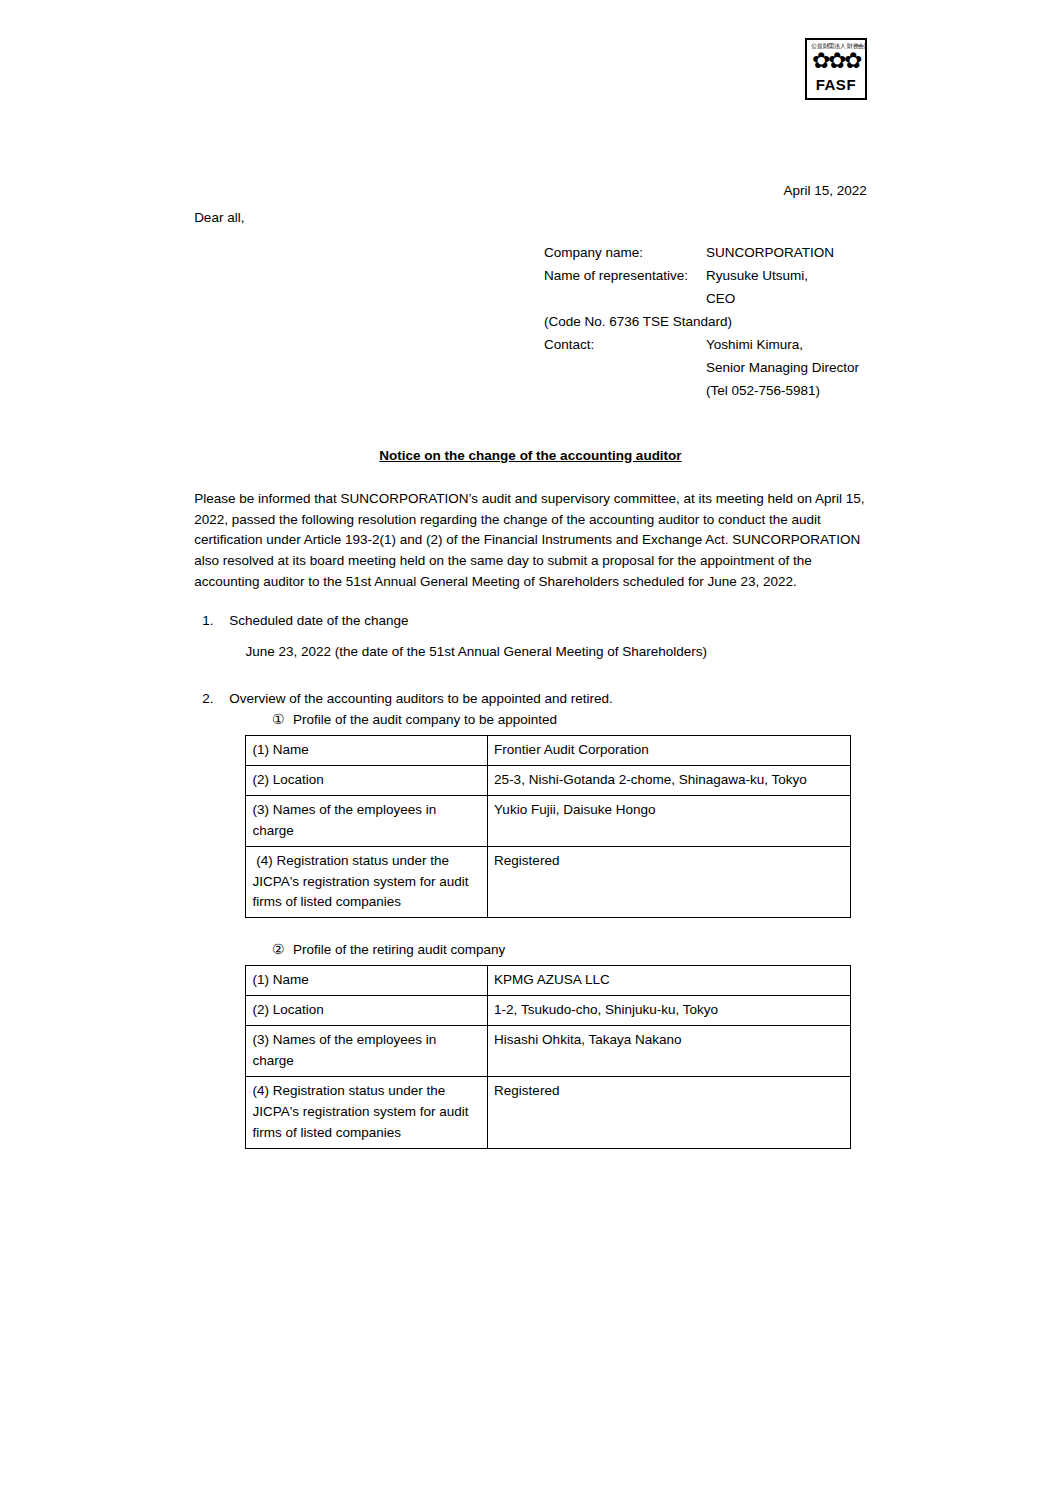公益財団法人 財務会計基準機構
✿✿✿
FASF
April 15, 2022
Dear all,
| Company name: | SUNCORPORATION |
| Name of representative: | Ryusuke Utsumi, |
| | CEO |
| (Code No. 6736 TSE Standard) |
| Contact: | Yoshimi Kimura, |
| | Senior Managing Director |
| | (Tel 052-756-5981) |
Notice on the change of the accounting auditor
Please be informed that SUNCORPORATION’s audit and supervisory committee, at its meeting held on April 15, 2022, passed the following resolution regarding the change of the accounting auditor to conduct the audit certification under Article 193-2(1) and (2) of the Financial Instruments and Exchange Act. SUNCORPORATION also resolved at its board meeting held on the same day to submit a proposal for the appointment of the accounting auditor to the 51st Annual General Meeting of Shareholders scheduled for June 23, 2022.
Scheduled date of the change
June 23, 2022 (the date of the 51st Annual General Meeting of Shareholders)
Overview of the accounting auditors to be appointed and retired.
① Profile of the audit company to be appointed
| (1) Name | Frontier Audit Corporation |
| (2) Location | 25-3, Nishi-Gotanda 2-chome, Shinagawa-ku, Tokyo |
| (3) Names of the employees in charge | Yukio Fujii, Daisuke Hongo |
| (4) Registration status under the JICPA's registration system for audit firms of listed companies | Registered |
② Profile of the retiring audit company
| (1) Name | KPMG AZUSA LLC |
| (2) Location | 1-2, Tsukudo-cho, Shinjuku-ku, Tokyo |
| (3) Names of the employees in charge | Hisashi Ohkita, Takaya Nakano |
| (4) Registration status under the JICPA's registration system for audit firms of listed companies | Registered |